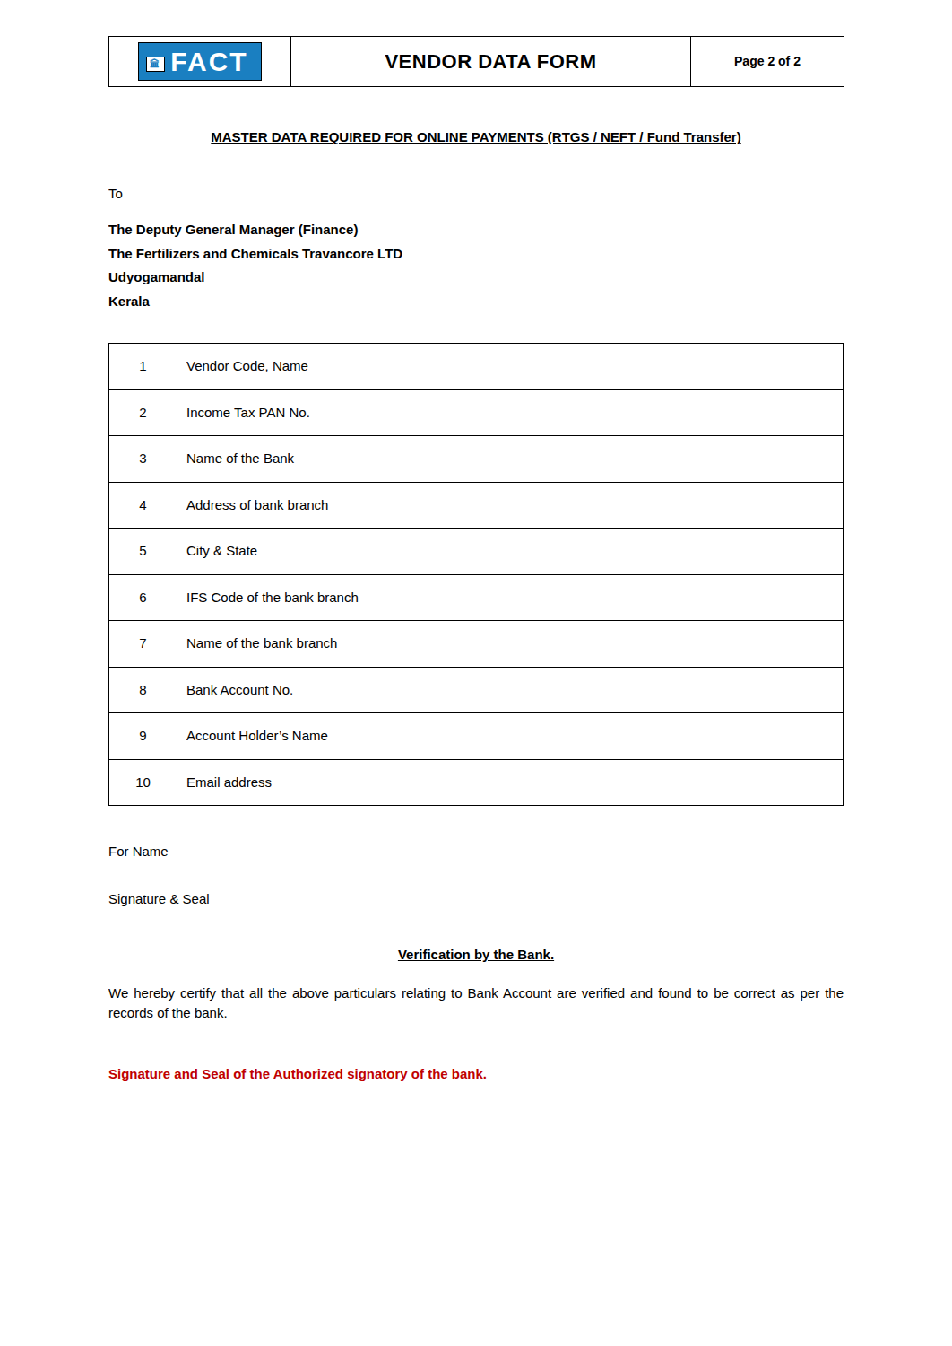🏛FACT
VENDOR DATA FORM
Page 2 of 2
MASTER DATA REQUIRED FOR ONLINE PAYMENTS (RTGS / NEFT / Fund Transfer)
To
The Deputy General Manager (Finance)
The Fertilizers and Chemicals Travancore LTD
Udyogamandal
Kerala
| 1 | Vendor Code, Name | |
| 2 | Income Tax PAN No. | |
| 3 | Name of the Bank | |
| 4 | Address of bank branch | |
| 5 | City & State | |
| 6 | IFS Code of the bank branch | |
| 7 | Name of the bank branch | |
| 8 | Bank Account No. | |
| 9 | Account Holder’s Name | |
| 10 | Email address | |
For Name
Signature & Seal
Verification by the Bank.
We hereby certify that all the above particulars relating to Bank Account are verified and found to be correct as per the records of the bank.
Signature and Seal of the Authorized signatory of the bank.